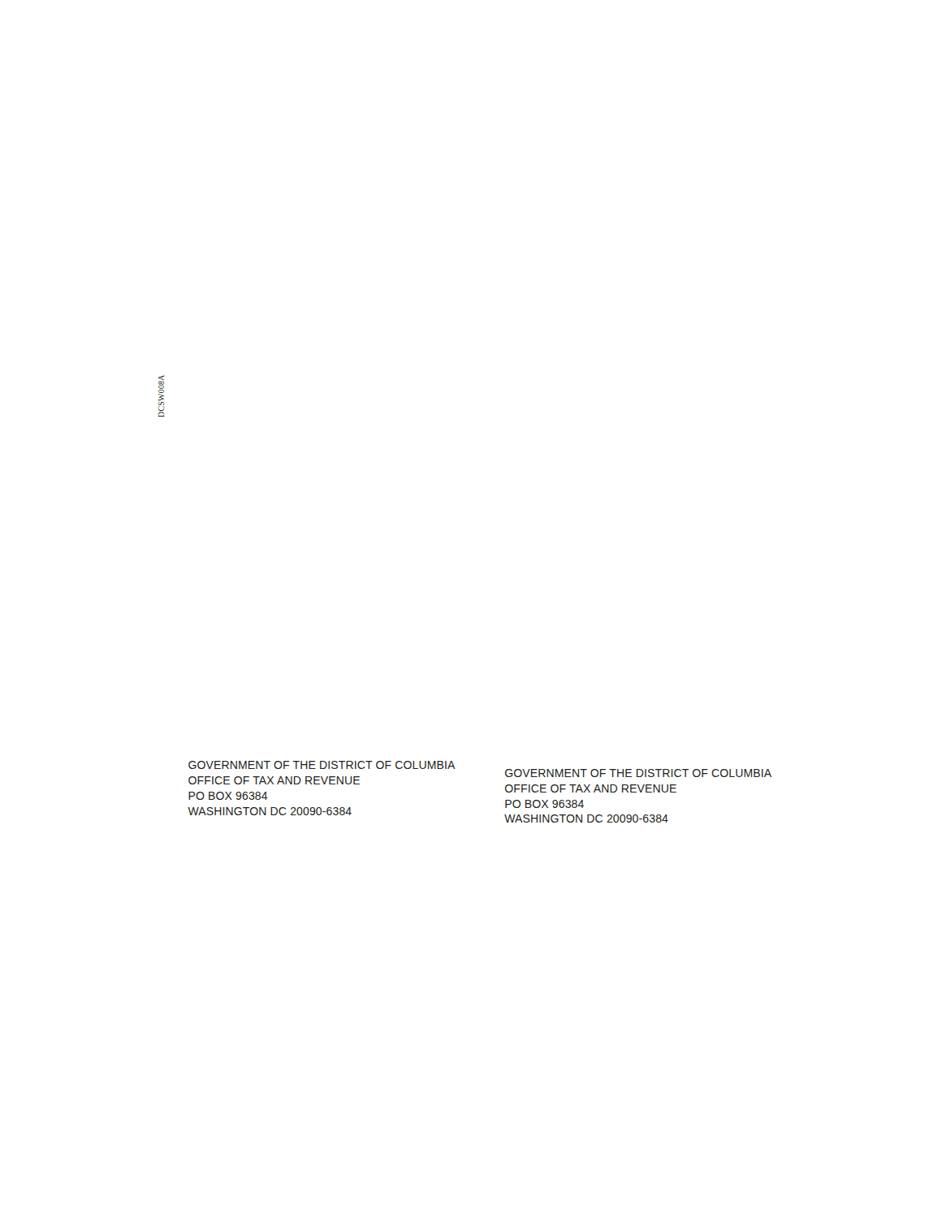DCSW008A
GOVERNMENT OF THE DISTRICT OF COLUMBIA
OFFICE OF TAX AND REVENUE
PO BOX 96384
WASHINGTON DC 20090-6384
GOVERNMENT OF THE DISTRICT OF COLUMBIA
OFFICE OF TAX AND REVENUE
PO BOX 96384
WASHINGTON DC 20090-6384